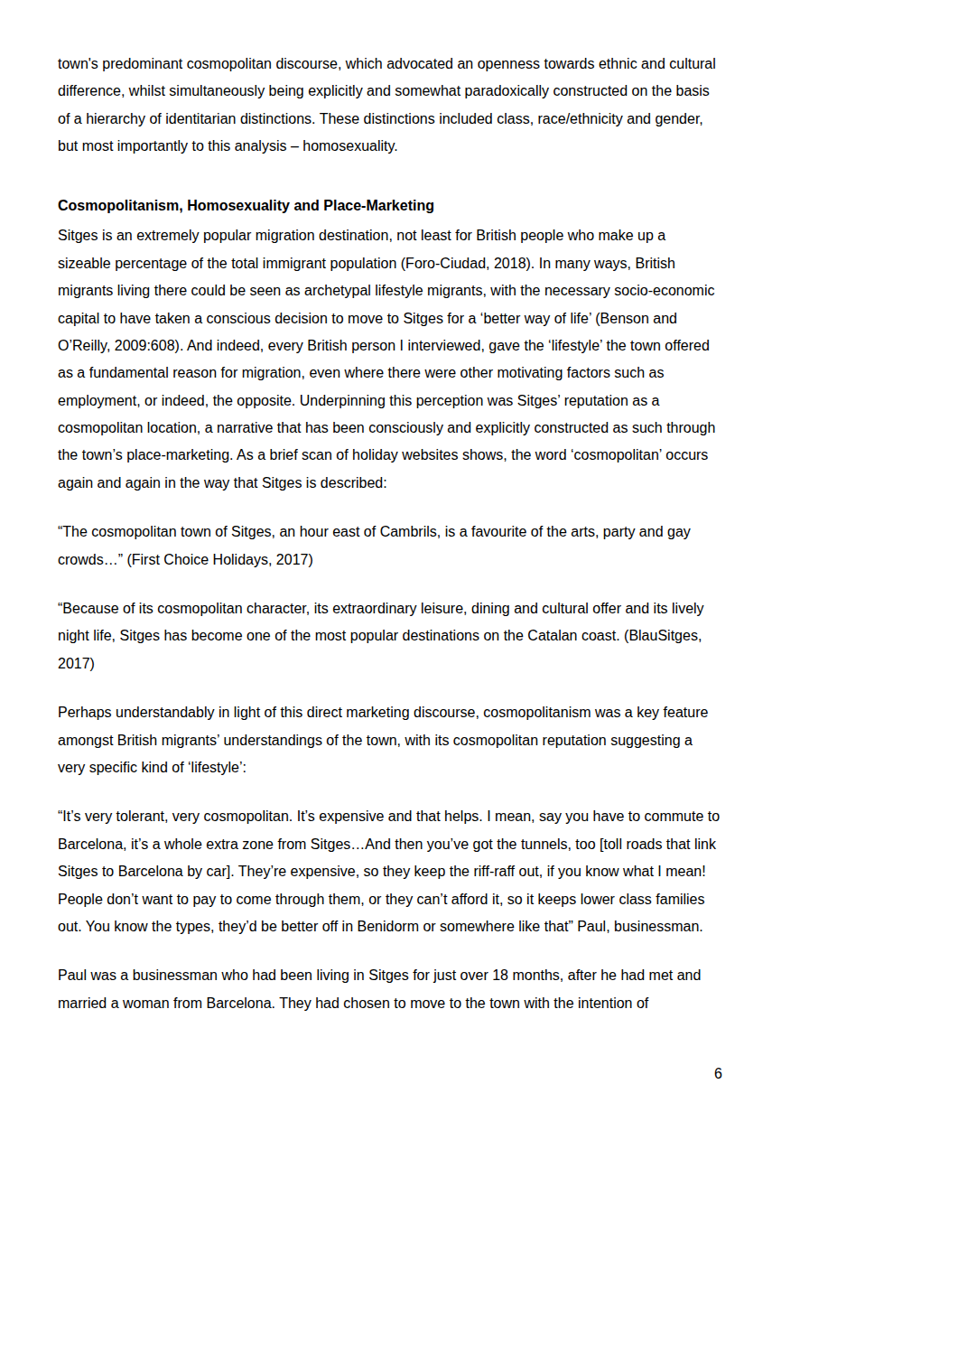town's predominant cosmopolitan discourse, which advocated an openness towards ethnic and cultural difference, whilst simultaneously being explicitly and somewhat paradoxically constructed on the basis of a hierarchy of identitarian distinctions. These distinctions included class, race/ethnicity and gender, but most importantly to this analysis – homosexuality.
Cosmopolitanism, Homosexuality and Place-Marketing
Sitges is an extremely popular migration destination, not least for British people who make up a sizeable percentage of the total immigrant population (Foro-Ciudad, 2018). In many ways, British migrants living there could be seen as archetypal lifestyle migrants, with the necessary socio-economic capital to have taken a conscious decision to move to Sitges for a ‘better way of life’ (Benson and O’Reilly, 2009:608). And indeed, every British person I interviewed, gave the ‘lifestyle’ the town offered as a fundamental reason for migration, even where there were other motivating factors such as employment, or indeed, the opposite. Underpinning this perception was Sitges’ reputation as a cosmopolitan location, a narrative that has been consciously and explicitly constructed as such through the town’s place-marketing. As a brief scan of holiday websites shows, the word ‘cosmopolitan’ occurs again and again in the way that Sitges is described:
“The cosmopolitan town of Sitges, an hour east of Cambrils, is a favourite of the arts, party and gay crowds…” (First Choice Holidays, 2017)
“Because of its cosmopolitan character, its extraordinary leisure, dining and cultural offer and its lively night life, Sitges has become one of the most popular destinations on the Catalan coast. (BlauSitges, 2017)
Perhaps understandably in light of this direct marketing discourse, cosmopolitanism was a key feature amongst British migrants’ understandings of the town, with its cosmopolitan reputation suggesting a very specific kind of ‘lifestyle’:
“It’s very tolerant, very cosmopolitan. It’s expensive and that helps. I mean, say you have to commute to Barcelona, it’s a whole extra zone from Sitges…And then you’ve got the tunnels, too [toll roads that link Sitges to Barcelona by car]. They’re expensive, so they keep the riff-raff out, if you know what I mean! People don’t want to pay to come through them, or they can’t afford it, so it keeps lower class families out. You know the types, they’d be better off in Benidorm or somewhere like that” Paul, businessman.
Paul was a businessman who had been living in Sitges for just over 18 months, after he had met and married a woman from Barcelona. They had chosen to move to the town with the intention of
6